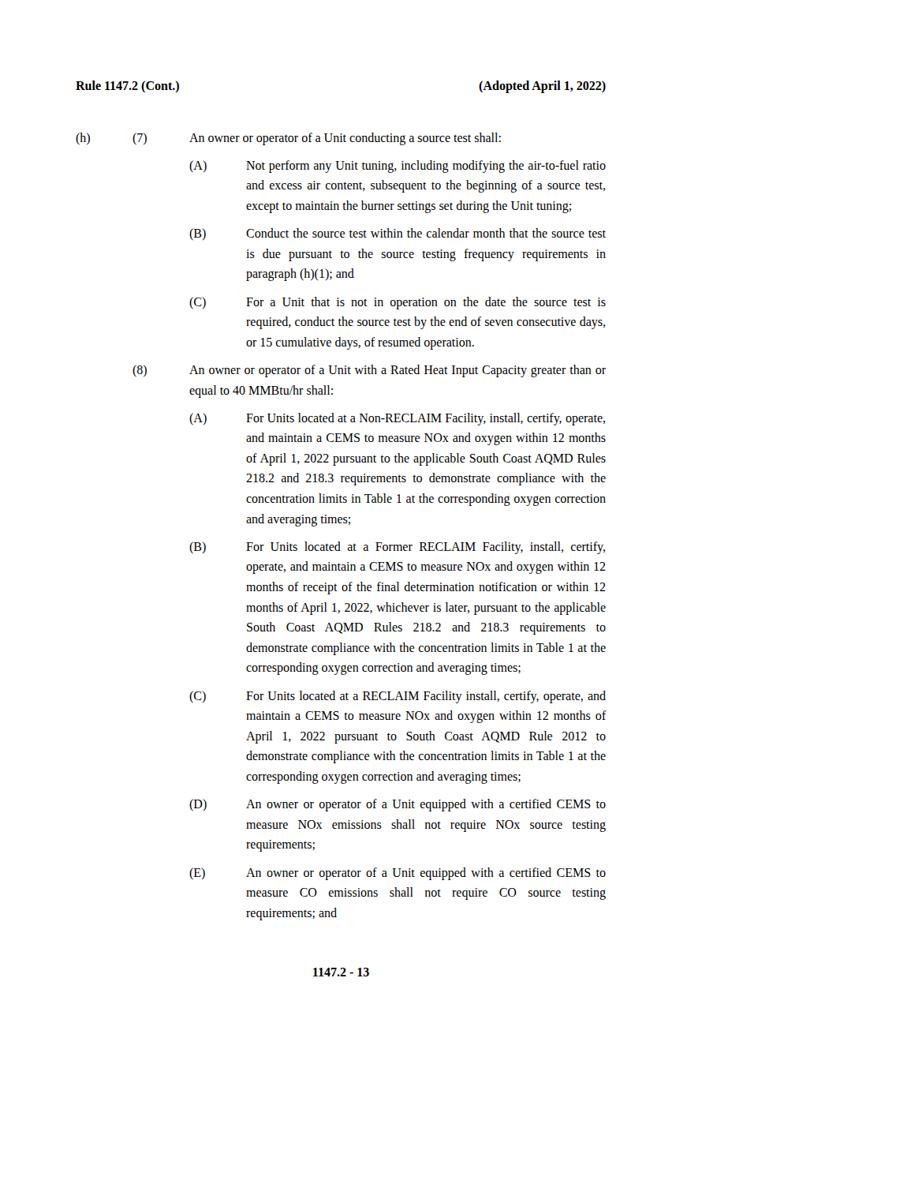Rule 1147.2 (Cont.) (Adopted April 1, 2022)
| (h) | (7) | An owner or operator of a Unit conducting a source test shall: |
| | | (A) | Not perform any Unit tuning, including modifying the air-to-fuel ratio and excess air content, subsequent to the beginning of a source test, except to maintain the burner settings set during the Unit tuning; |
| | | (B) | Conduct the source test within the calendar month that the source test is due pursuant to the source testing frequency requirements in paragraph (h)(1); and |
| | | (C) | For a Unit that is not in operation on the date the source test is required, conduct the source test by the end of seven consecutive days, or 15 cumulative days, of resumed operation. |
| | (8) | An owner or operator of a Unit with a Rated Heat Input Capacity greater than or equal to 40 MMBtu/hr shall: |
| | | (A) | For Units located at a Non-RECLAIM Facility, install, certify, operate, and maintain a CEMS to measure NOx and oxygen within 12 months of April 1, 2022 pursuant to the applicable South Coast AQMD Rules 218.2 and 218.3 requirements to demonstrate compliance with the concentration limits in Table 1 at the corresponding oxygen correction and averaging times; |
| | | (B) | For Units located at a Former RECLAIM Facility, install, certify, operate, and maintain a CEMS to measure NOx and oxygen within 12 months of receipt of the final determination notification or within 12 months of April 1, 2022, whichever is later, pursuant to the applicable South Coast AQMD Rules 218.2 and 218.3 requirements to demonstrate compliance with the concentration limits in Table 1 at the corresponding oxygen correction and averaging times; |
| | | (C) | For Units located at a RECLAIM Facility install, certify, operate, and maintain a CEMS to measure NOx and oxygen within 12 months of April 1, 2022 pursuant to South Coast AQMD Rule 2012 to demonstrate compliance with the concentration limits in Table 1 at the corresponding oxygen correction and averaging times; |
| | | (D) | An owner or operator of a Unit equipped with a certified CEMS to measure NOx emissions shall not require NOx source testing requirements; |
| | | (E) | An owner or operator of a Unit equipped with a certified CEMS to measure CO emissions shall not require CO source testing requirements; and |
1147.2 - 13